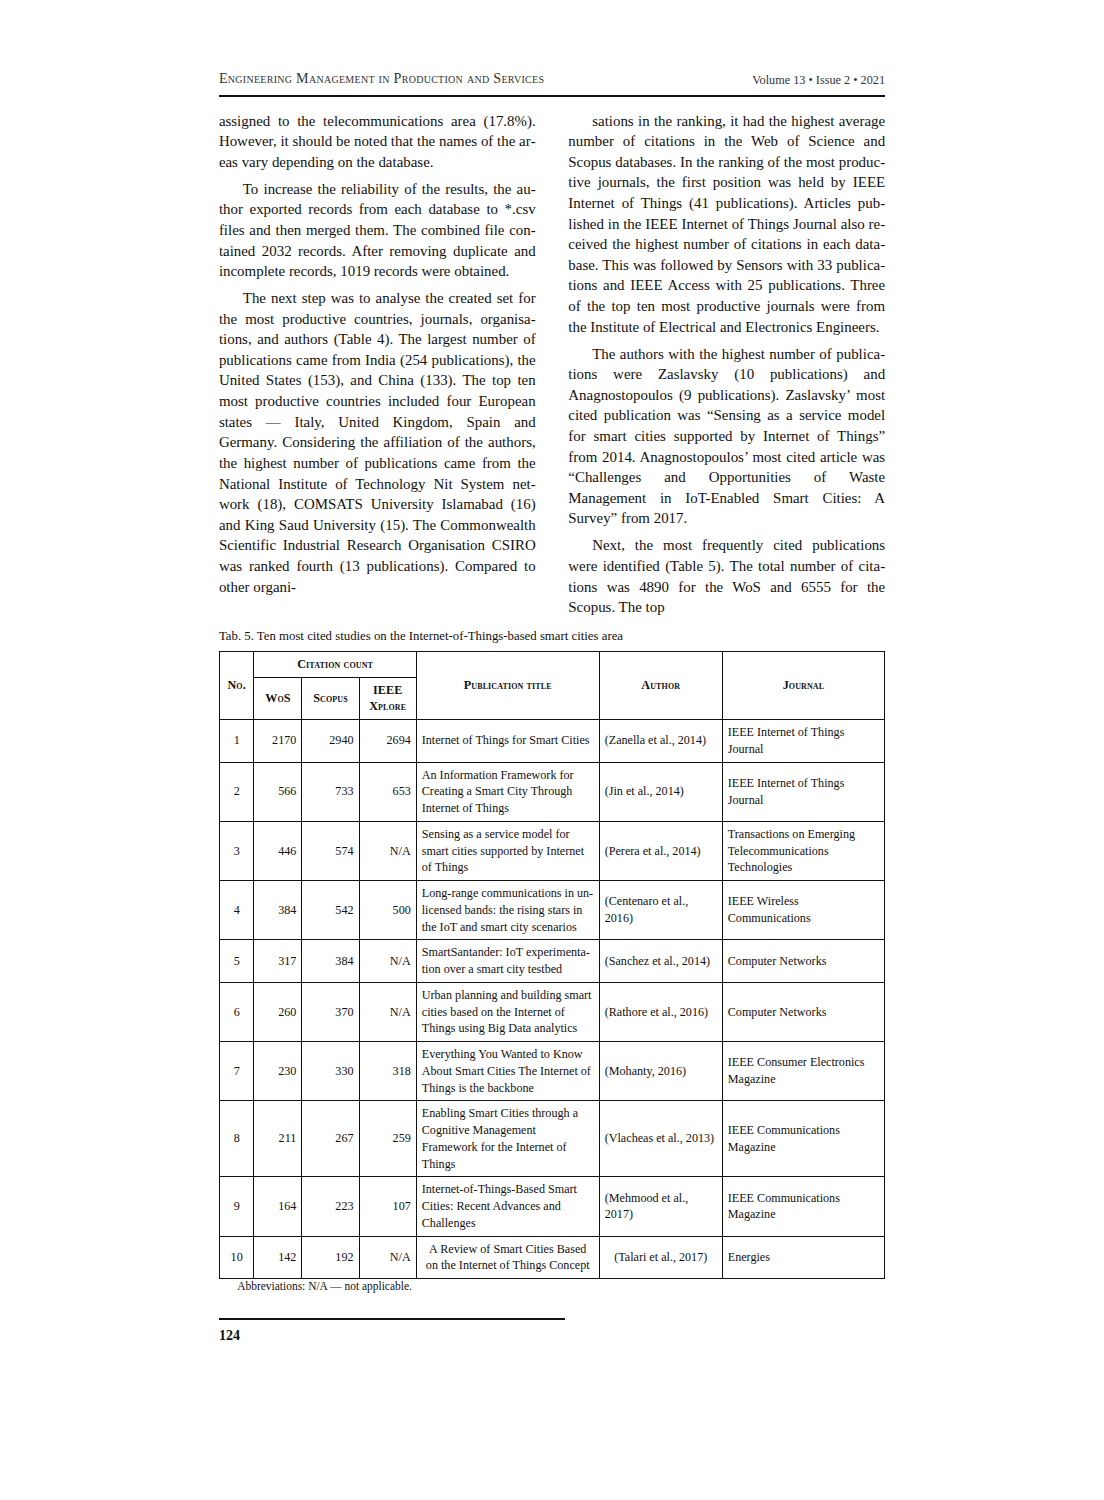Engineering Management in Production and Services
Volume 13 • Issue 2 • 2021
assigned to the telecommunications area (17.8%). However, it should be noted that the names of the areas vary depending on the database.
To increase the reliability of the results, the author exported records from each database to *.csv files and then merged them. The combined file contained 2032 records. After removing duplicate and incomplete records, 1019 records were obtained.
The next step was to analyse the created set for the most productive countries, journals, organisations, and authors (Table 4). The largest number of publications came from India (254 publications), the United States (153), and China (133). The top ten most productive countries included four European states — Italy, United Kingdom, Spain and Germany. Considering the affiliation of the authors, the highest number of publications came from the National Institute of Technology Nit System network (18), COMSATS University Islamabad (16) and King Saud University (15). The Commonwealth Scientific Industrial Research Organisation CSIRO was ranked fourth (13 publications). Compared to other organi-
sations in the ranking, it had the highest average number of citations in the Web of Science and Scopus databases. In the ranking of the most productive journals, the first position was held by IEEE Internet of Things (41 publications). Articles published in the IEEE Internet of Things Journal also received the highest number of citations in each database. This was followed by Sensors with 33 publications and IEEE Access with 25 publications. Three of the top ten most productive journals were from the Institute of Electrical and Electronics Engineers.
The authors with the highest number of publications were Zaslavsky (10 publications) and Anagnostopoulos (9 publications). Zaslavsky’ most cited publication was “Sensing as a service model for smart cities supported by Internet of Things” from 2014. Anagnostopoulos’ most cited article was “Challenges and Opportunities of Waste Management in IoT-Enabled Smart Cities: A Survey” from 2017.
Next, the most frequently cited publications were identified (Table 5). The total number of citations was 4890 for the WoS and 6555 for the Scopus. The top
Tab. 5. Ten most cited studies on the Internet-of-Things-based smart cities area
| No. | Citation count | Publication title | Author | Journal |
| --- | --- | --- | --- | --- |
| WoS | Scopus | IEEE Xplore |
| 1 | 2170 | 2940 | 2694 | Internet of Things for Smart Cities | (Zanella et al., 2014) | IEEE Internet of Things Journal |
| 2 | 566 | 733 | 653 | An Information Framework for Creating a Smart City Through Internet of Things | (Jin et al., 2014) | IEEE Internet of Things Journal |
| 3 | 446 | 574 | N/A | Sensing as a service model for smart cities supported by Internet of Things | (Perera et al., 2014) | Transactions on Emerging Telecommunications Technologies |
| 4 | 384 | 542 | 500 | Long-range communications in unlicensed bands: the rising stars in the IoT and smart city scenarios | (Centenaro et al., 2016) | IEEE Wireless Communications |
| 5 | 317 | 384 | N/A | SmartSantander: IoT experimentation over a smart city testbed | (Sanchez et al., 2014) | Computer Networks |
| 6 | 260 | 370 | N/A | Urban planning and building smart cities based on the Internet of Things using Big Data analytics | (Rathore et al., 2016) | Computer Networks |
| 7 | 230 | 330 | 318 | Everything You Wanted to Know About Smart Cities The Internet of Things is the backbone | (Mohanty, 2016) | IEEE Consumer Electronics Magazine |
| 8 | 211 | 267 | 259 | Enabling Smart Cities through a Cognitive Management Framework for the Internet of Things | (Vlacheas et al., 2013) | IEEE Communications Magazine |
| 9 | 164 | 223 | 107 | Internet-of-Things-Based Smart Cities: Recent Advances and Challenges | (Mehmood et al., 2017) | IEEE Communications Magazine |
| 10 | 142 | 192 | N/A | A Review of Smart Cities Based on the Internet of Things Concept | (Talari et al., 2017) | Energies |
Abbreviations: N/A — not applicable.
124